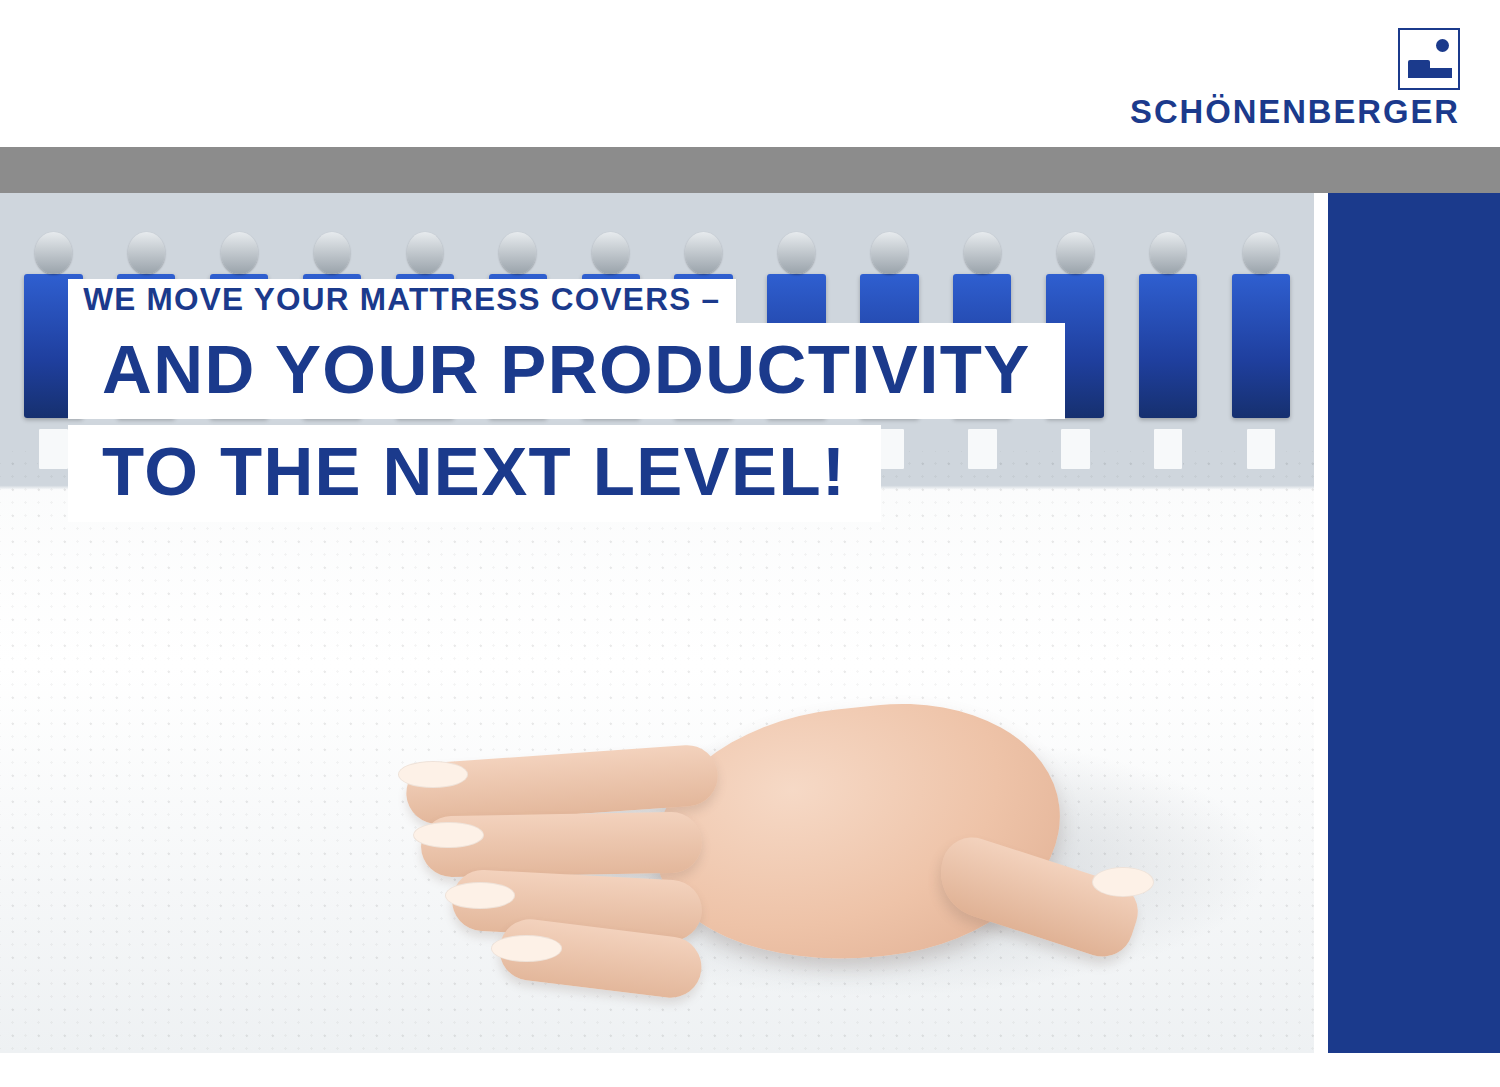SCHÖNENBERGER
We move your mattress covers –
and your productivity to the next level!